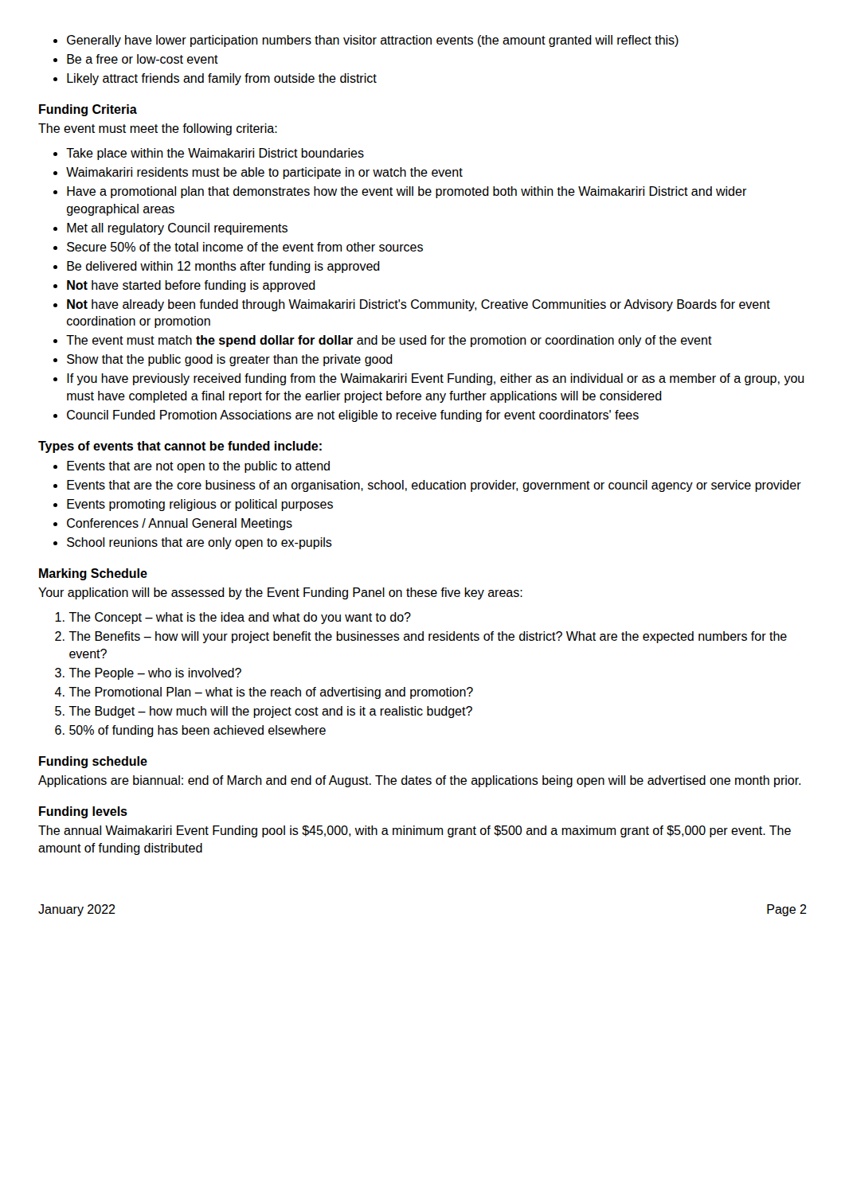Generally have lower participation numbers than visitor attraction events (the amount granted will reflect this)
Be a free or low-cost event
Likely attract friends and family from outside the district
Funding Criteria
The event must meet the following criteria:
Take place within the Waimakariri District boundaries
Waimakariri residents must be able to participate in or watch the event
Have a promotional plan that demonstrates how the event will be promoted both within the Waimakariri District and wider geographical areas
Met all regulatory Council requirements
Secure 50% of the total income of the event from other sources
Be delivered within 12 months after funding is approved
Not have started before funding is approved
Not have already been funded through Waimakariri District's Community, Creative Communities or Advisory Boards for event coordination or promotion
The event must match the spend dollar for dollar and be used for the promotion or coordination only of the event
Show that the public good is greater than the private good
If you have previously received funding from the Waimakariri Event Funding, either as an individual or as a member of a group, you must have completed a final report for the earlier project before any further applications will be considered
Council Funded Promotion Associations are not eligible to receive funding for event coordinators' fees
Types of events that cannot be funded include:
Events that are not open to the public to attend
Events that are the core business of an organisation, school, education provider, government or council agency or service provider
Events promoting religious or political purposes
Conferences / Annual General Meetings
School reunions that are only open to ex-pupils
Marking Schedule
Your application will be assessed by the Event Funding Panel on these five key areas:
The Concept – what is the idea and what do you want to do?
The Benefits – how will your project benefit the businesses and residents of the district? What are the expected numbers for the event?
The People – who is involved?
The Promotional Plan – what is the reach of advertising and promotion?
The Budget – how much will the project cost and is it a realistic budget?
50% of funding has been achieved elsewhere
Funding schedule
Applications are biannual: end of March and end of August. The dates of the applications being open will be advertised one month prior.
Funding levels
The annual Waimakariri Event Funding pool is $45,000, with a minimum grant of $500 and a maximum grant of $5,000 per event. The amount of funding distributed
January 2022 Page 2